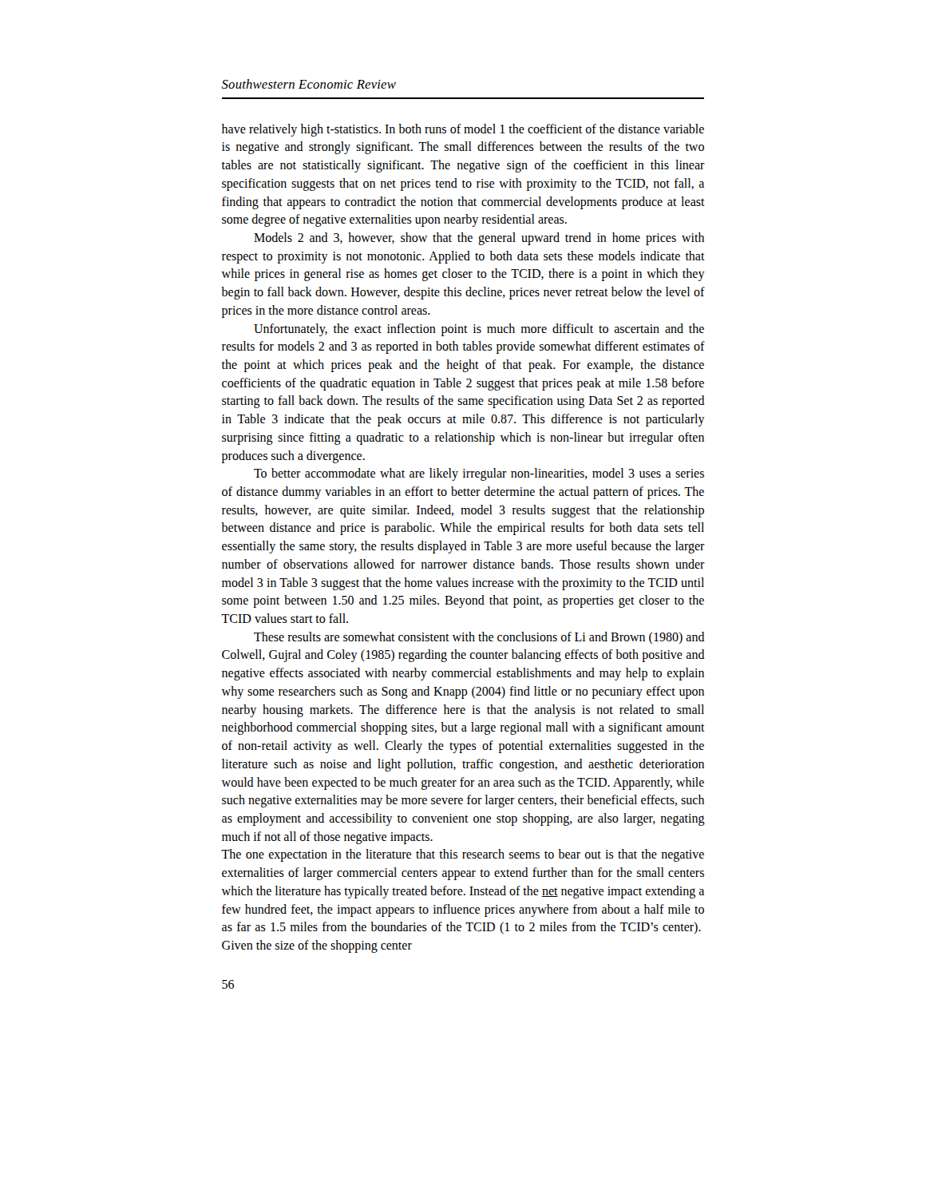Southwestern Economic Review
have relatively high t-statistics. In both runs of model 1 the coefficient of the distance variable is negative and strongly significant. The small differences between the results of the two tables are not statistically significant. The negative sign of the coefficient in this linear specification suggests that on net prices tend to rise with proximity to the TCID, not fall, a finding that appears to contradict the notion that commercial developments produce at least some degree of negative externalities upon nearby residential areas.
Models 2 and 3, however, show that the general upward trend in home prices with respect to proximity is not monotonic. Applied to both data sets these models indicate that while prices in general rise as homes get closer to the TCID, there is a point in which they begin to fall back down. However, despite this decline, prices never retreat below the level of prices in the more distance control areas.
Unfortunately, the exact inflection point is much more difficult to ascertain and the results for models 2 and 3 as reported in both tables provide somewhat different estimates of the point at which prices peak and the height of that peak. For example, the distance coefficients of the quadratic equation in Table 2 suggest that prices peak at mile 1.58 before starting to fall back down. The results of the same specification using Data Set 2 as reported in Table 3 indicate that the peak occurs at mile 0.87. This difference is not particularly surprising since fitting a quadratic to a relationship which is non-linear but irregular often produces such a divergence.
To better accommodate what are likely irregular non-linearities, model 3 uses a series of distance dummy variables in an effort to better determine the actual pattern of prices. The results, however, are quite similar. Indeed, model 3 results suggest that the relationship between distance and price is parabolic. While the empirical results for both data sets tell essentially the same story, the results displayed in Table 3 are more useful because the larger number of observations allowed for narrower distance bands. Those results shown under model 3 in Table 3 suggest that the home values increase with the proximity to the TCID until some point between 1.50 and 1.25 miles. Beyond that point, as properties get closer to the TCID values start to fall.
These results are somewhat consistent with the conclusions of Li and Brown (1980) and Colwell, Gujral and Coley (1985) regarding the counter balancing effects of both positive and negative effects associated with nearby commercial establishments and may help to explain why some researchers such as Song and Knapp (2004) find little or no pecuniary effect upon nearby housing markets. The difference here is that the analysis is not related to small neighborhood commercial shopping sites, but a large regional mall with a significant amount of non-retail activity as well. Clearly the types of potential externalities suggested in the literature such as noise and light pollution, traffic congestion, and aesthetic deterioration would have been expected to be much greater for an area such as the TCID. Apparently, while such negative externalities may be more severe for larger centers, their beneficial effects, such as employment and accessibility to convenient one stop shopping, are also larger, negating much if not all of those negative impacts.
The one expectation in the literature that this research seems to bear out is that the negative externalities of larger commercial centers appear to extend further than for the small centers which the literature has typically treated before. Instead of the net negative impact extending a few hundred feet, the impact appears to influence prices anywhere from about a half mile to as far as 1.5 miles from the boundaries of the TCID (1 to 2 miles from the TCID’s center). Given the size of the shopping center
56